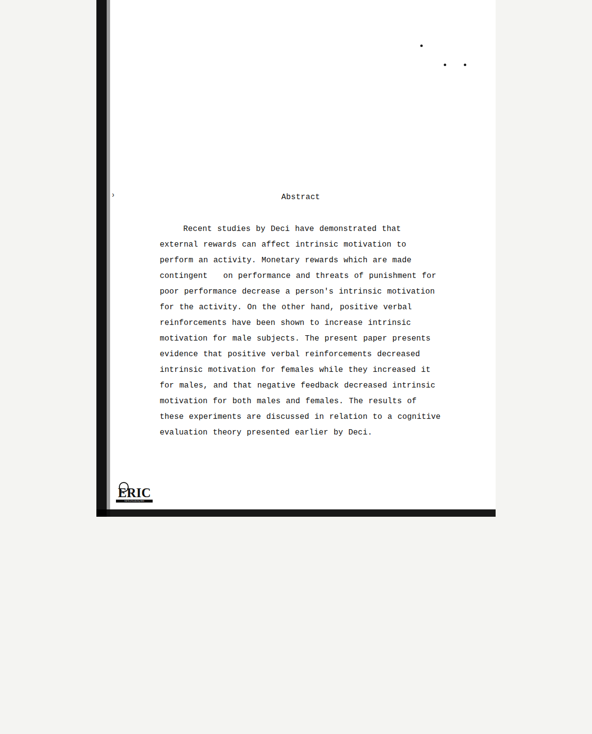›
Abstract
Recent studies by Deci have demonstrated that external rewards can affect intrinsic motivation to perform an activity. Monetary rewards which are made contingent on performance and threats of punishment for poor performance decrease a person's intrinsic motivation for the activity. On the other hand, positive verbal reinforcements have been shown to increase intrinsic motivation for male subjects. The present paper presents evidence that positive verbal reinforcements decreased intrinsic motivation for females while they increased it for males, and that negative feedback decreased intrinsic motivation for both males and females. The results of these experiments are discussed in relation to a cognitive evaluation theory presented earlier by Deci.
ERIC
Full Text Provided by ERIC